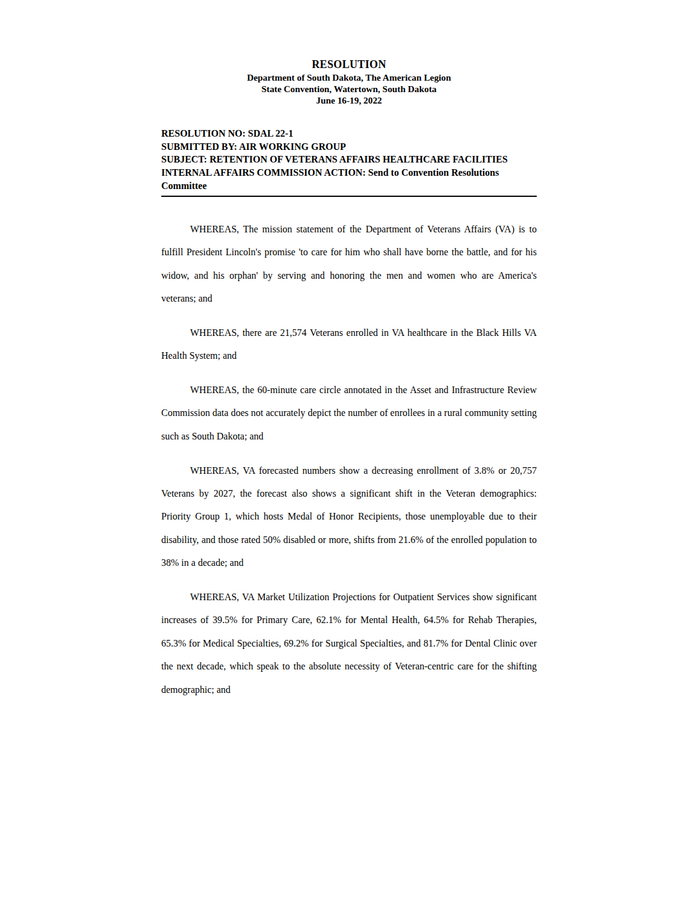RESOLUTION
Department of South Dakota, The American Legion
State Convention, Watertown, South Dakota
June 16-19, 2022
RESOLUTION NO: SDAL 22-1
SUBMITTED BY: AIR WORKING GROUP
SUBJECT: RETENTION OF VETERANS AFFAIRS HEALTHCARE FACILITIES
INTERNAL AFFAIRS COMMISSION ACTION: Send to Convention Resolutions Committee
WHEREAS, The mission statement of the Department of Veterans Affairs (VA) is to fulfill President Lincoln's promise 'to care for him who shall have borne the battle, and for his widow, and his orphan' by serving and honoring the men and women who are America's veterans; and
WHEREAS, there are 21,574 Veterans enrolled in VA healthcare in the Black Hills VA Health System; and
WHEREAS, the 60-minute care circle annotated in the Asset and Infrastructure Review Commission data does not accurately depict the number of enrollees in a rural community setting such as South Dakota; and
WHEREAS, VA forecasted numbers show a decreasing enrollment of 3.8% or 20,757 Veterans by 2027, the forecast also shows a significant shift in the Veteran demographics: Priority Group 1, which hosts Medal of Honor Recipients, those unemployable due to their disability, and those rated 50% disabled or more, shifts from 21.6% of the enrolled population to 38% in a decade; and
WHEREAS, VA Market Utilization Projections for Outpatient Services show significant increases of 39.5% for Primary Care, 62.1% for Mental Health, 64.5% for Rehab Therapies, 65.3% for Medical Specialties, 69.2% for Surgical Specialties, and 81.7% for Dental Clinic over the next decade, which speak to the absolute necessity of Veteran-centric care for the shifting demographic; and